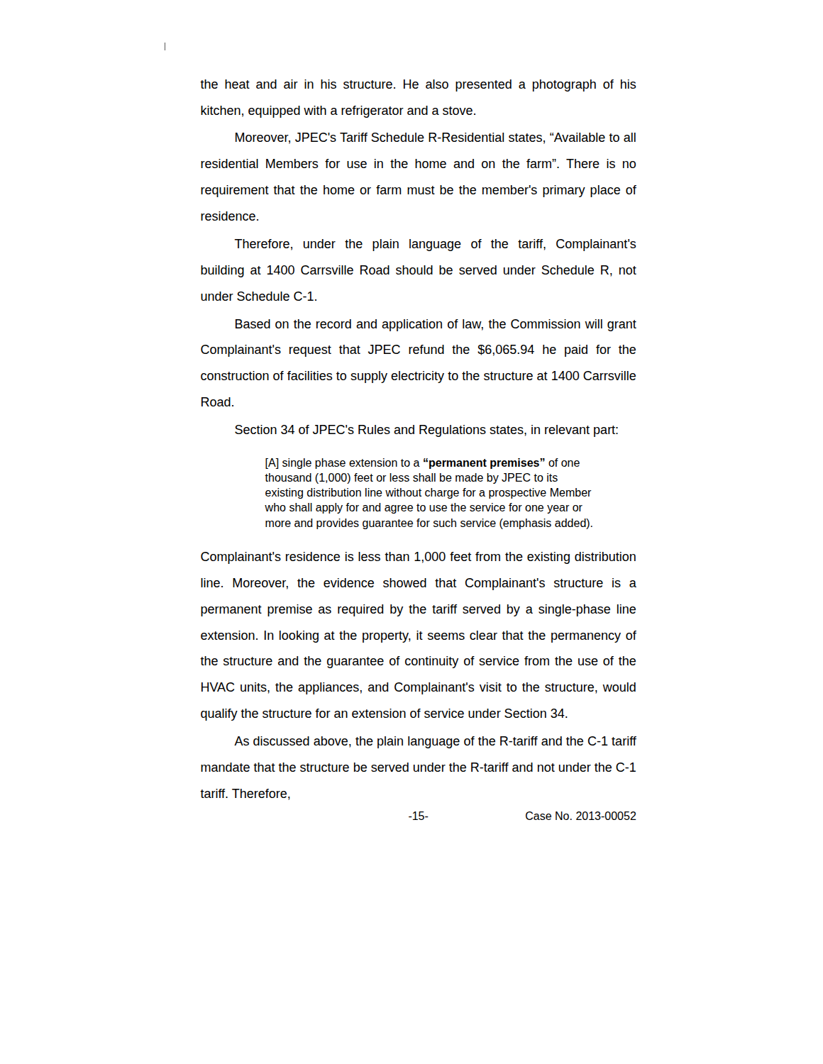the heat and air in his structure. He also presented a photograph of his kitchen, equipped with a refrigerator and a stove.
Moreover, JPEC's Tariff Schedule R-Residential states, “Available to all residential Members for use in the home and on the farm”. There is no requirement that the home or farm must be the member's primary place of residence.
Therefore, under the plain language of the tariff, Complainant's building at 1400 Carrsville Road should be served under Schedule R, not under Schedule C-1.
Based on the record and application of law, the Commission will grant Complainant's request that JPEC refund the $6,065.94 he paid for the construction of facilities to supply electricity to the structure at 1400 Carrsville Road.
Section 34 of JPEC's Rules and Regulations states, in relevant part:
[A] single phase extension to a “permanent premises” of one thousand (1,000) feet or less shall be made by JPEC to its existing distribution line without charge for a prospective Member who shall apply for and agree to use the service for one year or more and provides guarantee for such service (emphasis added).
Complainant's residence is less than 1,000 feet from the existing distribution line. Moreover, the evidence showed that Complainant's structure is a permanent premise as required by the tariff served by a single-phase line extension. In looking at the property, it seems clear that the permanency of the structure and the guarantee of continuity of service from the use of the HVAC units, the appliances, and Complainant's visit to the structure, would qualify the structure for an extension of service under Section 34.
As discussed above, the plain language of the R-tariff and the C-1 tariff mandate that the structure be served under the R-tariff and not under the C-1 tariff. Therefore,
-15-
Case No. 2013-00052